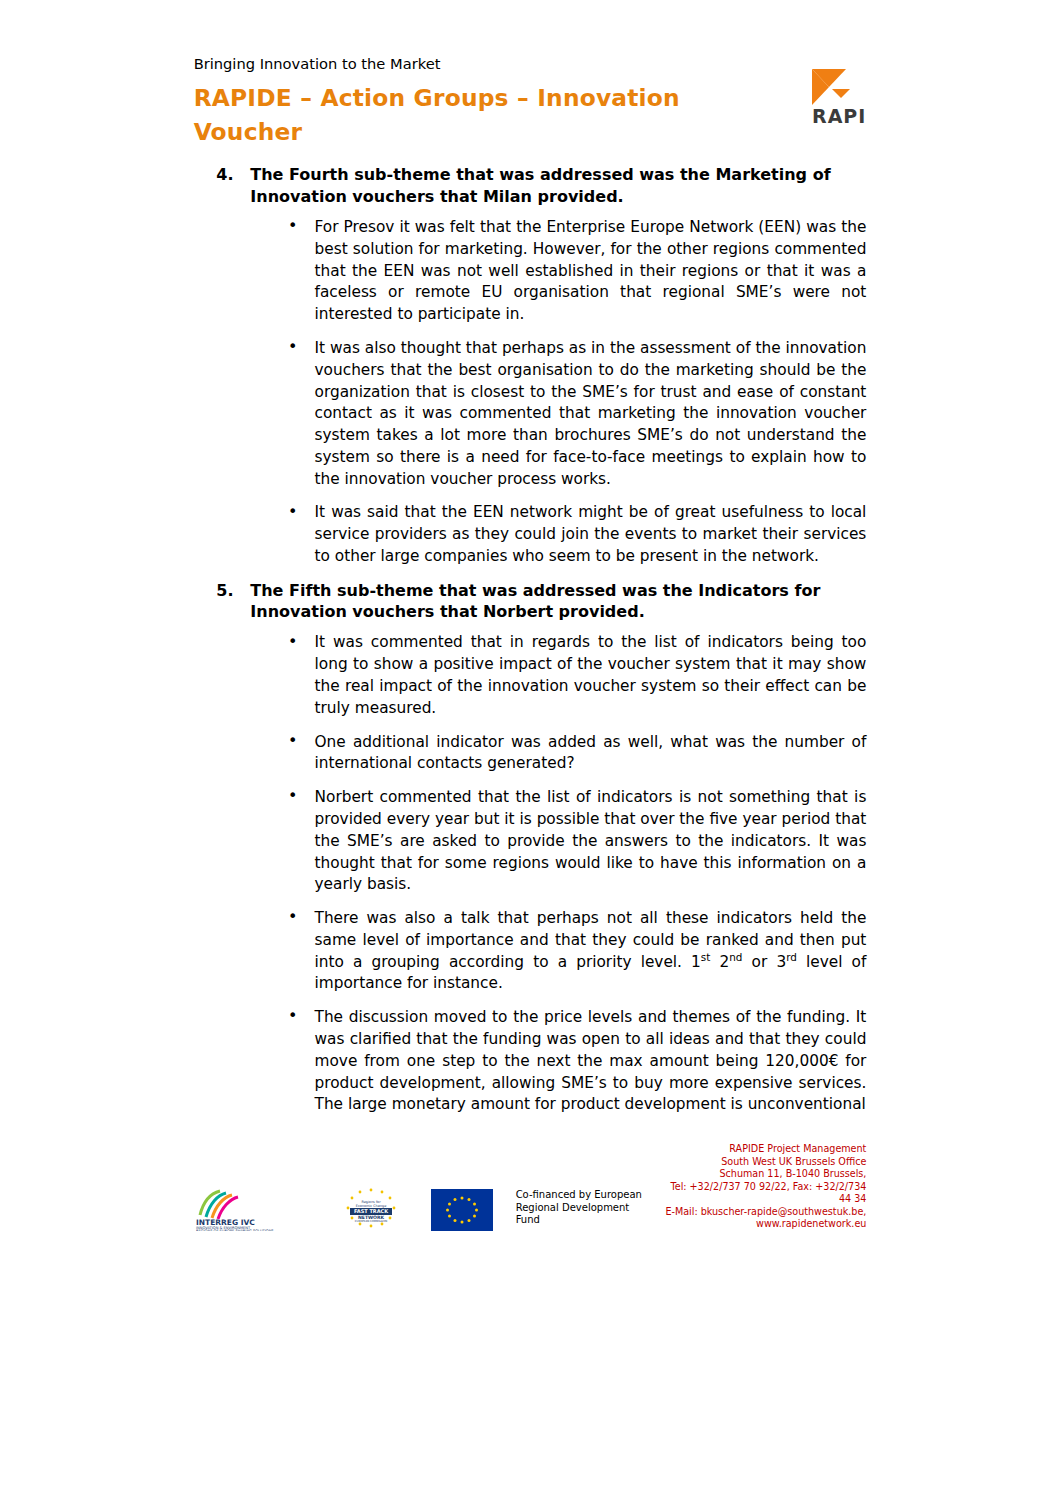Bringing Innovation to the Market
RAPIDE – Action Groups – Innovation Voucher
RAPIDE
The Fourth sub-theme that was addressed was the Marketing of Innovation vouchers that Milan provided.
For Presov it was felt that the Enterprise Europe Network (EEN) was the best solution for marketing. However, for the other regions commented that the EEN was not well established in their regions or that it was a faceless or remote EU organisation that regional SME’s were not interested to participate in.
It was also thought that perhaps as in the assessment of the innovation vouchers that the best organisation to do the marketing should be the organization that is closest to the SME’s for trust and ease of constant contact as it was commented that marketing the innovation voucher system takes a lot more than brochures SME’s do not understand the system so there is a need for face-to-face meetings to explain how to the innovation voucher process works.
It was said that the EEN network might be of great usefulness to local service providers as they could join the events to market their services to other large companies who seem to be present in the network.
The Fifth sub-theme that was addressed was the Indicators for Innovation vouchers that Norbert provided.
It was commented that in regards to the list of indicators being too long to show a positive impact of the voucher system that it may show the real impact of the innovation voucher system so their effect can be truly measured.
One additional indicator was added as well, what was the number of international contacts generated?
Norbert commented that the list of indicators is not something that is provided every year but it is possible that over the five year period that the SME’s are asked to provide the answers to the indicators. It was thought that for some regions would like to have this information on a yearly basis.
There was also a talk that perhaps not all these indicators held the same level of importance and that they could be ranked and then put into a grouping according to a priority level. 1st 2nd or 3rd level of importance for instance.
The discussion moved to the price levels and themes of the funding. It was clarified that the funding was open to all ideas and that they could move from one step to the next the max amount being 120,000€ for product development, allowing SME’s to buy more expensive services. The large monetary amount for product development is unconventional
INTERREG IVC INNOVATION & ENVIRONMENT REGIONS OF EUROPE SHARING SOLUTIONS Regions for Economic Change FAST TRACK NETWORK EUROPEAN COMMISSION
Co-financed by European Regional Development Fund
RAPIDE Project Management
South West UK Brussels Office
Schuman 11, B-1040 Brussels,
Tel: +32/2/737 70 92/22, Fax: +32/2/734 44 34
E-Mail: bkuscher-rapide@southwestuk.be, www.rapidenetwork.eu